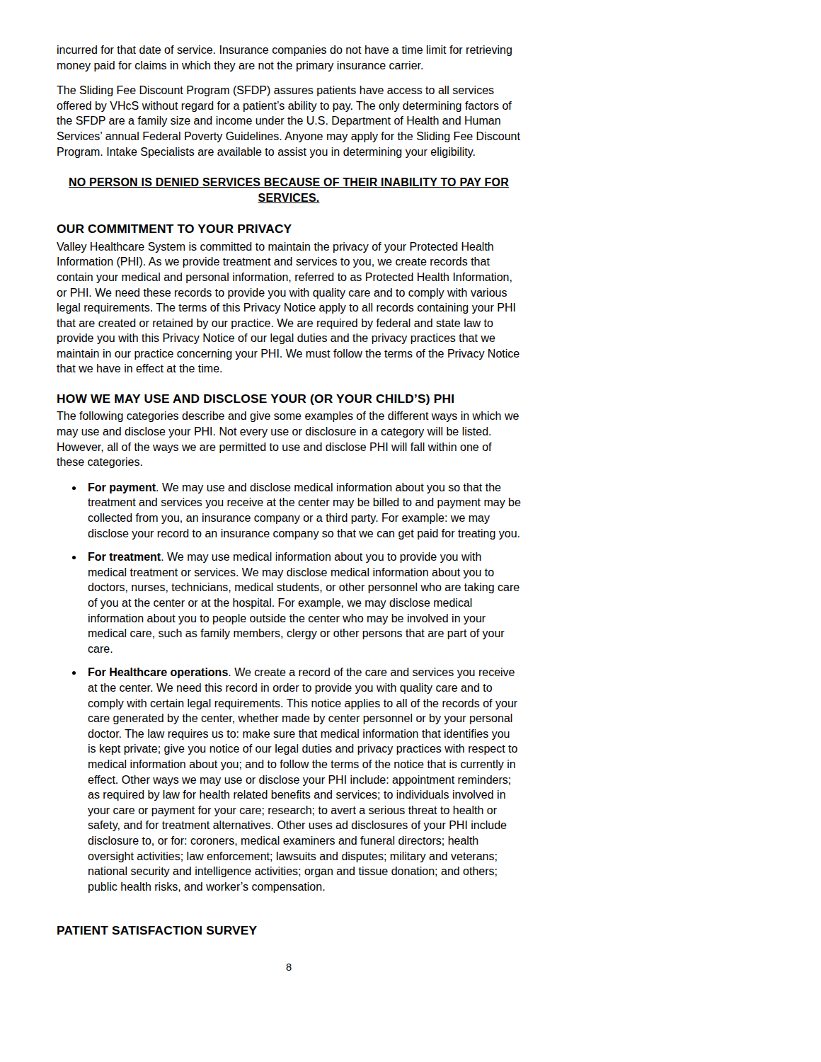incurred for that date of service. Insurance companies do not have a time limit for retrieving money paid for claims in which they are not the primary insurance carrier.
The Sliding Fee Discount Program (SFDP) assures patients have access to all services offered by VHcS without regard for a patient’s ability to pay. The only determining factors of the SFDP are a family size and income under the U.S. Department of Health and Human Services’ annual Federal Poverty Guidelines. Anyone may apply for the Sliding Fee Discount Program. Intake Specialists are available to assist you in determining your eligibility.
NO PERSON IS DENIED SERVICES BECAUSE OF THEIR INABILITY TO PAY FOR SERVICES.
OUR COMMITMENT TO YOUR PRIVACY
Valley Healthcare System is committed to maintain the privacy of your Protected Health Information (PHI). As we provide treatment and services to you, we create records that contain your medical and personal information, referred to as Protected Health Information, or PHI. We need these records to provide you with quality care and to comply with various legal requirements. The terms of this Privacy Notice apply to all records containing your PHI that are created or retained by our practice. We are required by federal and state law to provide you with this Privacy Notice of our legal duties and the privacy practices that we maintain in our practice concerning your PHI. We must follow the terms of the Privacy Notice that we have in effect at the time.
HOW WE MAY USE AND DISCLOSE YOUR (OR YOUR CHILD’S) PHI
The following categories describe and give some examples of the different ways in which we may use and disclose your PHI. Not every use or disclosure in a category will be listed. However, all of the ways we are permitted to use and disclose PHI will fall within one of these categories.
For payment. We may use and disclose medical information about you so that the treatment and services you receive at the center may be billed to and payment may be collected from you, an insurance company or a third party. For example: we may disclose your record to an insurance company so that we can get paid for treating you.
For treatment. We may use medical information about you to provide you with medical treatment or services. We may disclose medical information about you to doctors, nurses, technicians, medical students, or other personnel who are taking care of you at the center or at the hospital. For example, we may disclose medical information about you to people outside the center who may be involved in your medical care, such as family members, clergy or other persons that are part of your care.
For Healthcare operations. We create a record of the care and services you receive at the center. We need this record in order to provide you with quality care and to comply with certain legal requirements. This notice applies to all of the records of your care generated by the center, whether made by center personnel or by your personal doctor. The law requires us to: make sure that medical information that identifies you is kept private; give you notice of our legal duties and privacy practices with respect to medical information about you; and to follow the terms of the notice that is currently in effect. Other ways we may use or disclose your PHI include: appointment reminders; as required by law for health related benefits and services; to individuals involved in your care or payment for your care; research; to avert a serious threat to health or safety, and for treatment alternatives. Other uses ad disclosures of your PHI include disclosure to, or for: coroners, medical examiners and funeral directors; health oversight activities; law enforcement; lawsuits and disputes; military and veterans; national security and intelligence activities; organ and tissue donation; and others; public health risks, and worker’s compensation.
PATIENT SATISFACTION SURVEY
8